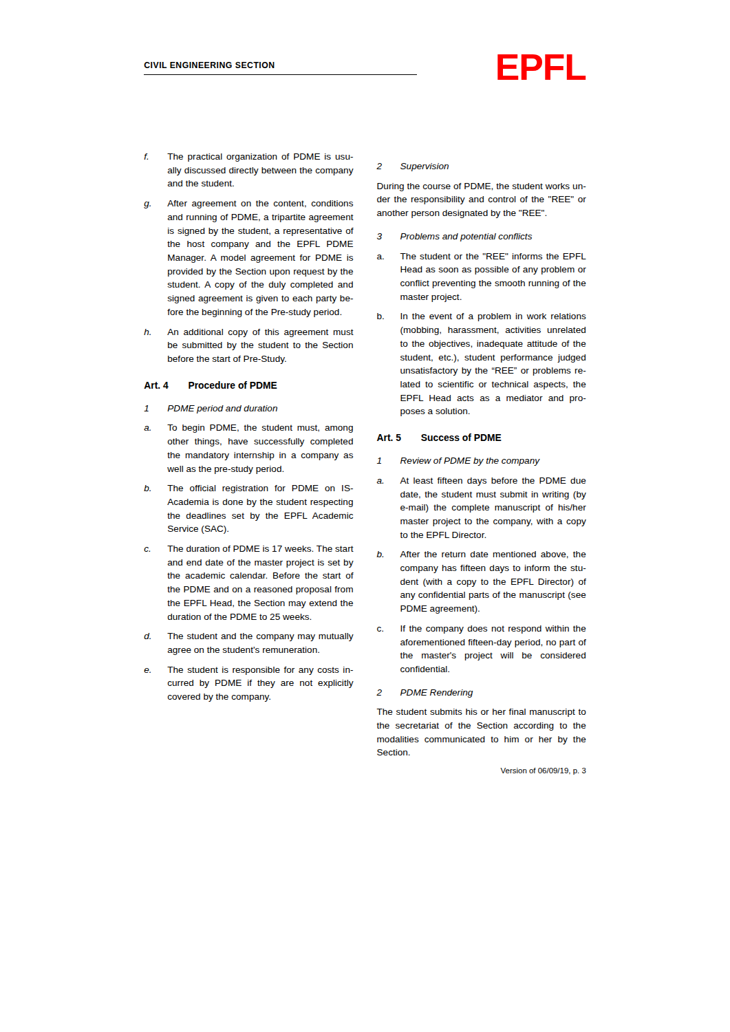CIVIL ENGINEERING SECTION
EPFL
f. The practical organization of PDME is usually discussed directly between the company and the student.
g. After agreement on the content, conditions and running of PDME, a tripartite agreement is signed by the student, a representative of the host company and the EPFL PDME Manager. A model agreement for PDME is provided by the Section upon request by the student. A copy of the duly completed and signed agreement is given to each party before the beginning of the Pre-study period.
h. An additional copy of this agreement must be submitted by the student to the Section before the start of Pre-Study.
Art. 4 Procedure of PDME
1 PDME period and duration
a. To begin PDME, the student must, among other things, have successfully completed the mandatory internship in a company as well as the pre-study period.
b. The official registration for PDME on IS-Academia is done by the student respecting the deadlines set by the EPFL Academic Service (SAC).
c. The duration of PDME is 17 weeks. The start and end date of the master project is set by the academic calendar. Before the start of the PDME and on a reasoned proposal from the EPFL Head, the Section may extend the duration of the PDME to 25 weeks.
d. The student and the company may mutually agree on the student's remuneration.
e. The student is responsible for any costs incurred by PDME if they are not explicitly covered by the company.
2 Supervision
During the course of PDME, the student works under the responsibility and control of the "REE" or another person designated by the "REE".
3 Problems and potential conflicts
a. The student or the "REE" informs the EPFL Head as soon as possible of any problem or conflict preventing the smooth running of the master project.
b. In the event of a problem in work relations (mobbing, harassment, activities unrelated to the objectives, inadequate attitude of the student, etc.), student performance judged unsatisfactory by the “REE” or problems related to scientific or technical aspects, the EPFL Head acts as a mediator and proposes a solution.
Art. 5 Success of PDME
1 Review of PDME by the company
a. At least fifteen days before the PDME due date, the student must submit in writing (by e-mail) the complete manuscript of his/her master project to the company, with a copy to the EPFL Director.
b. After the return date mentioned above, the company has fifteen days to inform the student (with a copy to the EPFL Director) of any confidential parts of the manuscript (see PDME agreement).
c. If the company does not respond within the aforementioned fifteen-day period, no part of the master's project will be considered confidential.
2 PDME Rendering
The student submits his or her final manuscript to the secretariat of the Section according to the modalities communicated to him or her by the Section.
Version of 06/09/19, p. 3